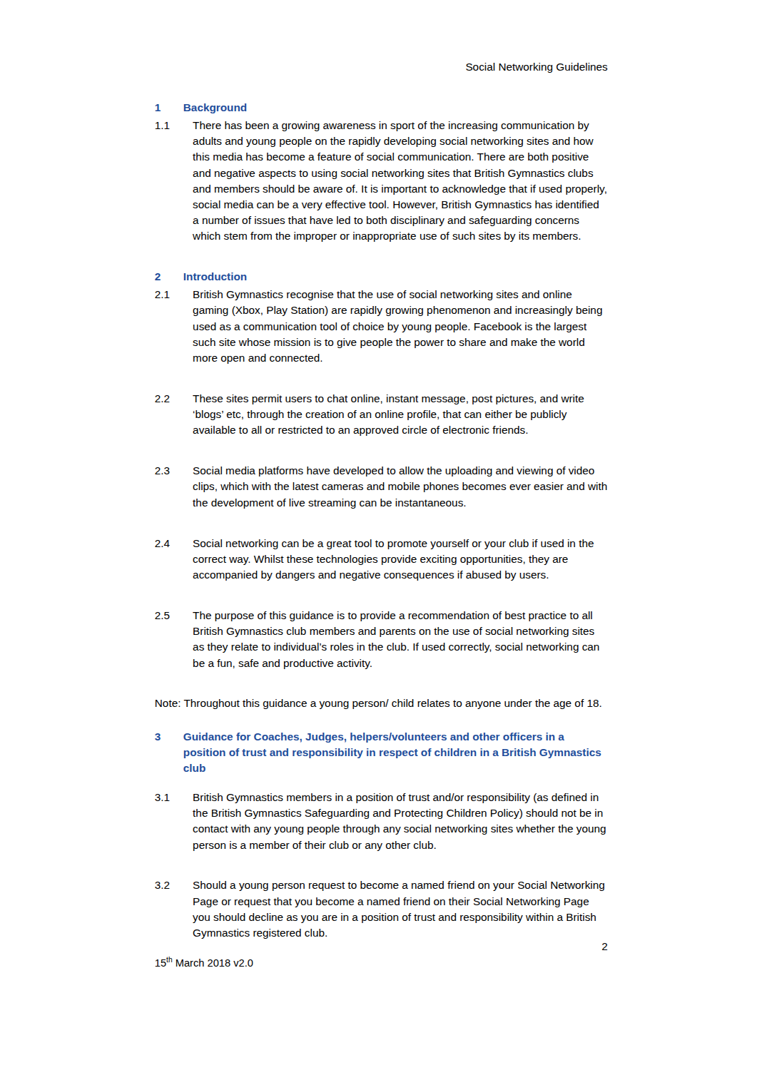Social Networking Guidelines
1
Background
1.1
There has been a growing awareness in sport of the increasing communication by adults and young people on the rapidly developing social networking sites and how this media has become a feature of social communication. There are both positive and negative aspects to using social networking sites that British Gymnastics clubs and members should be aware of. It is important to acknowledge that if used properly, social media can be a very effective tool. However, British Gymnastics has identified a number of issues that have led to both disciplinary and safeguarding concerns which stem from the improper or inappropriate use of such sites by its members.
2
Introduction
2.1
British Gymnastics recognise that the use of social networking sites and online gaming (Xbox, Play Station) are rapidly growing phenomenon and increasingly being used as a communication tool of choice by young people. Facebook is the largest such site whose mission is to give people the power to share and make the world more open and connected.
2.2
These sites permit users to chat online, instant message, post pictures, and write ‘blogs’ etc, through the creation of an online profile, that can either be publicly available to all or restricted to an approved circle of electronic friends.
2.3
Social media platforms have developed to allow the uploading and viewing of video clips, which with the latest cameras and mobile phones becomes ever easier and with the development of live streaming can be instantaneous.
2.4
Social networking can be a great tool to promote yourself or your club if used in the correct way. Whilst these technologies provide exciting opportunities, they are accompanied by dangers and negative consequences if abused by users.
2.5
The purpose of this guidance is to provide a recommendation of best practice to all British Gymnastics club members and parents on the use of social networking sites as they relate to individual’s roles in the club. If used correctly, social networking can be a fun, safe and productive activity.
Note: Throughout this guidance a young person/ child relates to anyone under the age of 18.
3
Guidance for Coaches, Judges, helpers/volunteers and other officers in a position of trust and responsibility in respect of children in a British Gymnastics club
3.1
British Gymnastics members in a position of trust and/or responsibility (as defined in the British Gymnastics Safeguarding and Protecting Children Policy) should not be in contact with any young people through any social networking sites whether the young person is a member of their club or any other club.
3.2
Should a young person request to become a named friend on your Social Networking Page or request that you become a named friend on their Social Networking Page you should decline as you are in a position of trust and responsibility within a British Gymnastics registered club.
2
15th March 2018 v2.0